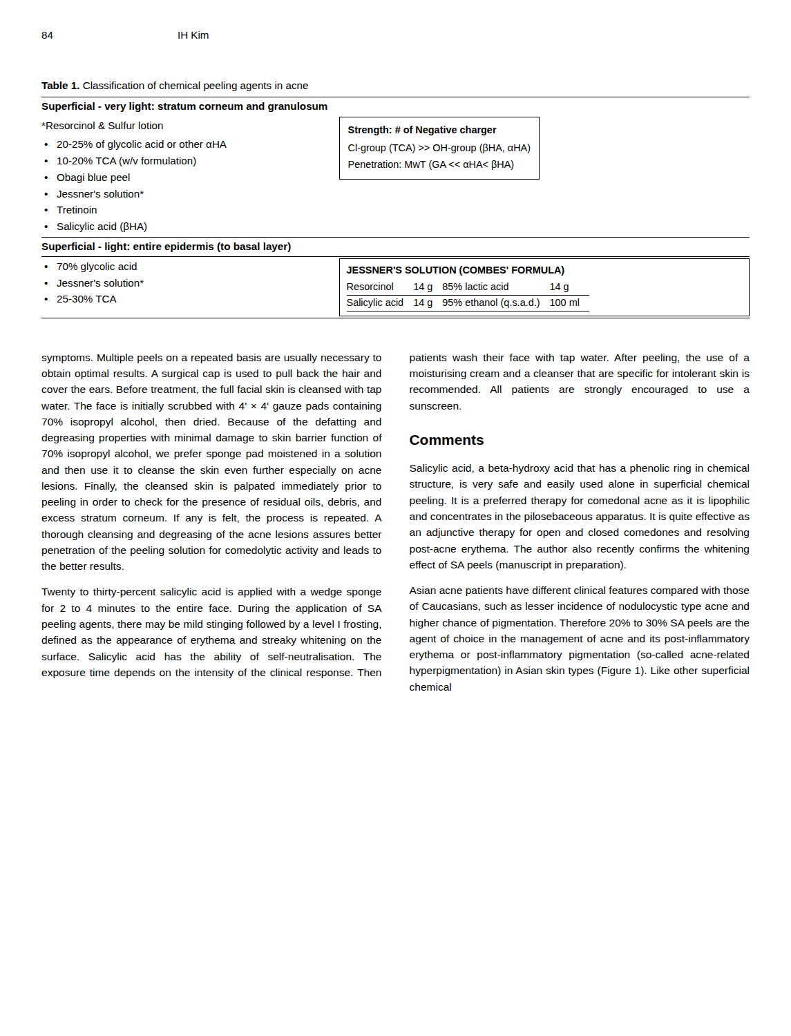84 IH Kim
Table 1. Classification of chemical peeling agents in acne
| Superficial - very light: stratum corneum and granulosum |
| *Resorcinol & Sulfur lotion 20-25% of glycolic acid or other αHA 10-20% TCA (w/v formulation) Obagi blue peel Jessner's solution* Tretinoin Salicylic acid (βHA) | Strength: # of Negative charger Cl-group (TCA) >> OH-group (βHA, αHA) Penetration: MwT (GA << αHA< βHA) |
| Superficial - light: entire epidermis (to basal layer) |
| 70% glycolic acid Jessner's solution* 25-30% TCA | JESSNER'S SOLUTION (COMBES' FORMULA) / Resorcinol / 14 g / 85% lactic acid / 14 g / / Salicylic acid / 14 g / 95% ethanol (q.s.a.d.) / 100 ml / |
symptoms. Multiple peels on a repeated basis are usually necessary to obtain optimal results. A surgical cap is used to pull back the hair and cover the ears. Before treatment, the full facial skin is cleansed with tap water. The face is initially scrubbed with 4' × 4' gauze pads containing 70% isopropyl alcohol, then dried. Because of the defatting and degreasing properties with minimal damage to skin barrier function of 70% isopropyl alcohol, we prefer sponge pad moistened in a solution and then use it to cleanse the skin even further especially on acne lesions. Finally, the cleansed skin is palpated immediately prior to peeling in order to check for the presence of residual oils, debris, and excess stratum corneum. If any is felt, the process is repeated. A thorough cleansing and degreasing of the acne lesions assures better penetration of the peeling solution for comedolytic activity and leads to the better results.
Twenty to thirty-percent salicylic acid is applied with a wedge sponge for 2 to 4 minutes to the entire face. During the application of SA peeling agents, there may be mild stinging followed by a level I frosting, defined as the appearance of erythema and streaky whitening on the surface. Salicylic acid has the ability of self-neutralisation. The exposure time depends on the intensity of the clinical response. Then patients wash their face with tap water. After peeling, the use of a moisturising cream and a cleanser that are specific for intolerant skin is recommended. All patients are strongly encouraged to use a sunscreen.
Comments
Salicylic acid, a beta-hydroxy acid that has a phenolic ring in chemical structure, is very safe and easily used alone in superficial chemical peeling. It is a preferred therapy for comedonal acne as it is lipophilic and concentrates in the pilosebaceous apparatus. It is quite effective as an adjunctive therapy for open and closed comedones and resolving post-acne erythema. The author also recently confirms the whitening effect of SA peels (manuscript in preparation).
Asian acne patients have different clinical features compared with those of Caucasians, such as lesser incidence of nodulocystic type acne and higher chance of pigmentation. Therefore 20% to 30% SA peels are the agent of choice in the management of acne and its post-inflammatory erythema or post-inflammatory pigmentation (so-called acne-related hyperpigmentation) in Asian skin types (Figure 1). Like other superficial chemical